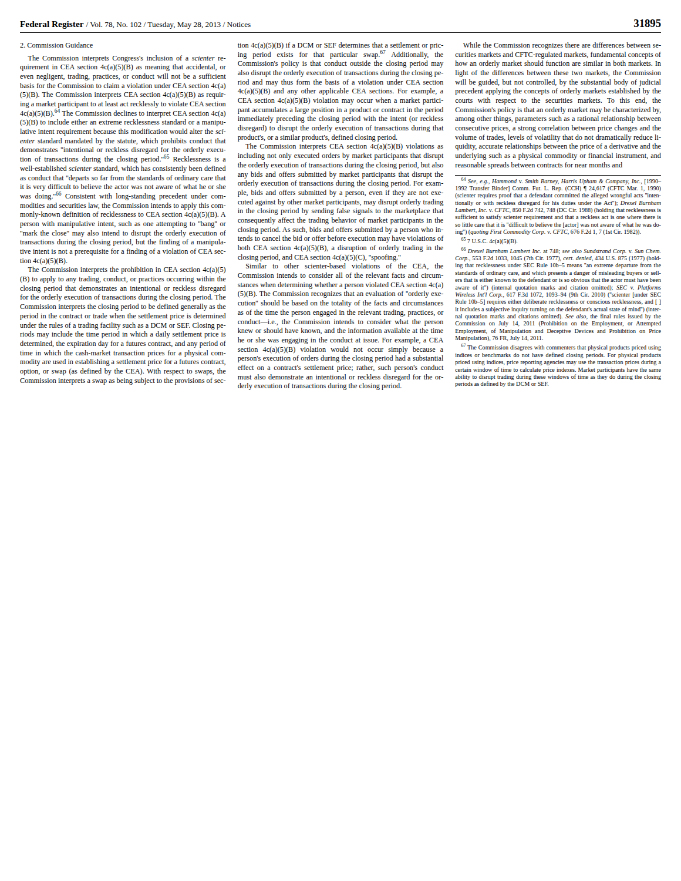Federal Register / Vol. 78, No. 102 / Tuesday, May 28, 2013 / Notices 31895
2. Commission Guidance
The Commission interprets Congress's inclusion of a scienter requirement in CEA section 4c(a)(5)(B) as meaning that accidental, or even negligent, trading, practices, or conduct will not be a sufficient basis for the Commission to claim a violation under CEA section 4c(a)(5)(B). The Commission interprets CEA section 4c(a)(5)(B) as requiring a market participant to at least act recklessly to violate CEA section 4c(a)(5)(B).64 The Commission declines to interpret CEA section 4c(a)(5)(B) to include either an extreme recklessness standard or a manipulative intent requirement because this modification would alter the scienter standard mandated by the statute, which prohibits conduct that demonstrates ''intentional or reckless disregard for the orderly execution of transactions during the closing period.''65 Recklessness is a well-established scienter standard, which has consistently been defined as conduct that ''departs so far from the standards of ordinary care that it is very difficult to believe the actor was not aware of what he or she was doing.''66 Consistent with long-standing precedent under commodities and securities law, the Commission intends to apply this commonly-known definition of recklessness to CEA section 4c(a)(5)(B). A person with manipulative intent, such as one attempting to ''bang'' or ''mark the close'' may also intend to disrupt the orderly execution of transactions during the closing period, but the finding of a manipulative intent is not a prerequisite for a finding of a violation of CEA section 4c(a)(5)(B).
The Commission interprets the prohibition in CEA section 4c(a)(5)(B) to apply to any trading, conduct, or practices occurring within the closing period that demonstrates an intentional or reckless disregard for the orderly execution of transactions during the closing period. The Commission interprets the closing period to be defined generally as the period in the contract or trade when the settlement price is determined under the rules of a trading facility such as a DCM or SEF. Closing periods may include the time period in which a daily settlement price is determined, the expiration day for a futures contract, and any period of time in which the cash-market transaction prices for a physical commodity are used in establishing a settlement price for a futures contract, option, or swap (as defined by the CEA). With respect to swaps, the Commission interprets a swap as being subject to the provisions of section 4c(a)(5)(B) if a DCM or SEF determines that a settlement or pricing period exists for that particular swap.67 Additionally, the Commission's policy is that conduct outside the closing period may also disrupt the orderly execution of transactions during the closing period and may thus form the basis of a violation under CEA section 4c(a)(5)(B) and any other applicable CEA sections. For example, a CEA section 4c(a)(5)(B) violation may occur when a market participant accumulates a large position in a product or contract in the period immediately preceding the closing period with the intent (or reckless disregard) to disrupt the orderly execution of transactions during that product's, or a similar product's, defined closing period.
The Commission interprets CEA section 4c(a)(5)(B) violations as including not only executed orders by market participants that disrupt the orderly execution of transactions during the closing period, but also any bids and offers submitted by market participants that disrupt the orderly execution of transactions during the closing period. For example, bids and offers submitted by a person, even if they are not executed against by other market participants, may disrupt orderly trading in the closing period by sending false signals to the marketplace that consequently affect the trading behavior of market participants in the closing period. As such, bids and offers submitted by a person who intends to cancel the bid or offer before execution may have violations of both CEA section 4c(a)(5)(B), a disruption of orderly trading in the closing period, and CEA section 4c(a)(5)(C), ''spoofing.''
Similar to other scienter-based violations of the CEA, the Commission intends to consider all of the relevant facts and circumstances when determining whether a person violated CEA section 4c(a)(5)(B). The Commission recognizes that an evaluation of ''orderly execution'' should be based on the totality of the facts and circumstances as of the time the person engaged in the relevant trading, practices, or conduct—i.e., the Commission intends to consider what the person knew or should have known, and the information available at the time he or she was engaging in the conduct at issue. For example, a CEA section 4c(a)(5)(B) violation would not occur simply because a person's execution of orders during the closing period had a substantial effect on a contract's settlement price; rather, such person's conduct must also demonstrate an intentional or reckless disregard for the orderly execution of transactions during the closing period.
While the Commission recognizes there are differences between securities markets and CFTC-regulated markets, fundamental concepts of how an orderly market should function are similar in both markets. In light of the differences between these two markets, the Commission will be guided, but not controlled, by the substantial body of judicial precedent applying the concepts of orderly markets established by the courts with respect to the securities markets. To this end, the Commission's policy is that an orderly market may be characterized by, among other things, parameters such as a rational relationship between consecutive prices, a strong correlation between price changes and the volume of trades, levels of volatility that do not dramatically reduce liquidity, accurate relationships between the price of a derivative and the underlying such as a physical commodity or financial instrument, and reasonable spreads between contracts for near months and
64 See, e.g., Hammond v. Smith Barney, Harris Upham & Company, Inc., [1990–1992 Transfer Binder] Comm. Fut. L. Rep. (CCH) ¶ 24,617 (CFTC Mar. 1, 1990) (scienter requires proof that a defendant committed the alleged wrongful acts ''intentionally or with reckless disregard for his duties under the Act''); Drexel Burnham Lambert, Inc. v. CFTC, 850 F.2d 742, 748 (DC Cir. 1988) (holding that recklessness is sufficient to satisfy scienter requirement and that a reckless act is one where there is so little care that it is ''difficult to believe the [actor] was not aware of what he was doing'') (quoting First Commodity Corp. v. CFTC, 676 F.2d 1, 7 (1st Cir. 1982)).
65 7 U.S.C. 4c(a)(5)(B).
66 Drexel Burnham Lambert Inc. at 748; see also Sundstrand Corp. v. Sun Chem. Corp., 553 F.2d 1033, 1045 (7th Cir. 1977), cert. denied, 434 U.S. 875 (1977) (holding that recklessness under SEC Rule 10b–5 means ''an extreme departure from the standards of ordinary care, and which presents a danger of misleading buyers or sellers that is either known to the defendant or is so obvious that the actor must have been aware of it'') (internal quotation marks and citation omitted); SEC v. Platforms Wireless Int'l Corp., 617 F.3d 1072, 1093–94 (9th Cir. 2010) (''scienter [under SEC Rule 10b–5] requires either deliberate recklessness or conscious recklessness, and [ ] it includes a subjective inquiry turning on the defendant's actual state of mind'') (internal quotation marks and citations omitted). See also, the final rules issued by the Commission on July 14, 2011 (Prohibition on the Employment, or Attempted Employment, of Manipulation and Deceptive Devices and Prohibition on Price Manipulation), 76 FR, July 14, 2011.
67 The Commission disagrees with commenters that physical products priced using indices or benchmarks do not have defined closing periods. For physical products priced using indices, price reporting agencies may use the transaction prices during a certain window of time to calculate price indexes. Market participants have the same ability to disrupt trading during these windows of time as they do during the closing periods as defined by the DCM or SEF.